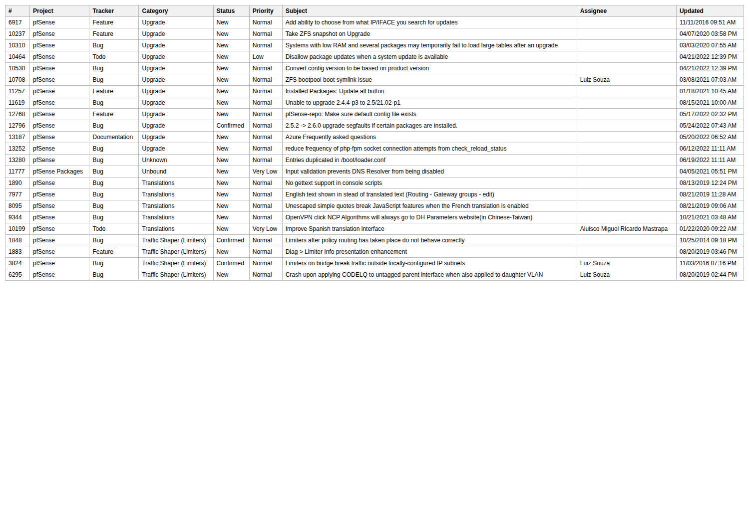| # | Project | Tracker | Category | Status | Priority | Subject | Assignee | Updated |
| --- | --- | --- | --- | --- | --- | --- | --- | --- |
| 6917 | pfSense | Feature | Upgrade | New | Normal | Add ability to choose from what IP/IFACE you search for updates | | 11/11/2016 09:51 AM |
| 10237 | pfSense | Feature | Upgrade | New | Normal | Take ZFS snapshot on Upgrade | | 04/07/2020 03:58 PM |
| 10310 | pfSense | Bug | Upgrade | New | Normal | Systems with low RAM and several packages may temporarily fail to load large tables after an upgrade | | 03/03/2020 07:55 AM |
| 10464 | pfSense | Todo | Upgrade | New | Low | Disallow package updates when a system update is available | | 04/21/2022 12:39 PM |
| 10530 | pfSense | Bug | Upgrade | New | Normal | Convert config version to be based on product version | | 04/21/2022 12:39 PM |
| 10708 | pfSense | Bug | Upgrade | New | Normal | ZFS bootpool boot symlink issue | Luiz Souza | 03/08/2021 07:03 AM |
| 11257 | pfSense | Feature | Upgrade | New | Normal | Installed Packages: Update all button | | 01/18/2021 10:45 AM |
| 11619 | pfSense | Bug | Upgrade | New | Normal | Unable to upgrade 2.4.4-p3 to 2.5/21.02-p1 | | 08/15/2021 10:00 AM |
| 12768 | pfSense | Feature | Upgrade | New | Normal | pfSense-repo: Make sure default config file exists | | 05/17/2022 02:32 PM |
| 12796 | pfSense | Bug | Upgrade | Confirmed | Normal | 2.5.2 -> 2.6.0 upgrade segfaults if certain packages are installed. | | 05/24/2022 07:43 AM |
| 13187 | pfSense | Documentation | Upgrade | New | Normal | Azure Frequently asked questions | | 05/20/2022 06:52 AM |
| 13252 | pfSense | Bug | Upgrade | New | Normal | reduce frequency of php-fpm socket connection attempts from check_reload_status | | 06/12/2022 11:11 AM |
| 13280 | pfSense | Bug | Unknown | New | Normal | Entries duplicated in /boot/loader.conf | | 06/19/2022 11:11 AM |
| 11777 | pfSense Packages | Bug | Unbound | New | Very Low | Input validation prevents DNS Resolver from being disabled | | 04/05/2021 05:51 PM |
| 1890 | pfSense | Bug | Translations | New | Normal | No gettext support in console scripts | | 08/13/2019 12:24 PM |
| 7977 | pfSense | Bug | Translations | New | Normal | English text shown in stead of translated text (Routing - Gateway groups - edit) | | 08/21/2019 11:28 AM |
| 8095 | pfSense | Bug | Translations | New | Normal | Unescaped simple quotes break JavaScript features when the French translation is enabled | | 08/21/2019 09:06 AM |
| 9344 | pfSense | Bug | Translations | New | Normal | OpenVPN click NCP Algorithms will always go to DH Parameters website(in Chinese-Taiwan) | | 10/21/2021 03:48 AM |
| 10199 | pfSense | Todo | Translations | New | Very Low | Improve Spanish translation interface | Aluisco Miguel Ricardo Mastrapa | 01/22/2020 09:22 AM |
| 1848 | pfSense | Bug | Traffic Shaper (Limiters) | Confirmed | Normal | Limiters after policy routing has taken place do not behave correctly | | 10/25/2014 09:18 PM |
| 1883 | pfSense | Feature | Traffic Shaper (Limiters) | New | Normal | Diag > Limiter Info presentation enhancement | | 08/20/2019 03:46 PM |
| 3824 | pfSense | Bug | Traffic Shaper (Limiters) | Confirmed | Normal | Limiters on bridge break traffic outside locally-configured IP subnets | Luiz Souza | 11/03/2016 07:16 PM |
| 6295 | pfSense | Bug | Traffic Shaper (Limiters) | New | Normal | Crash upon applying CODELQ to untagged parent interface when also applied to daughter VLAN | Luiz Souza | 08/20/2019 02:44 PM |